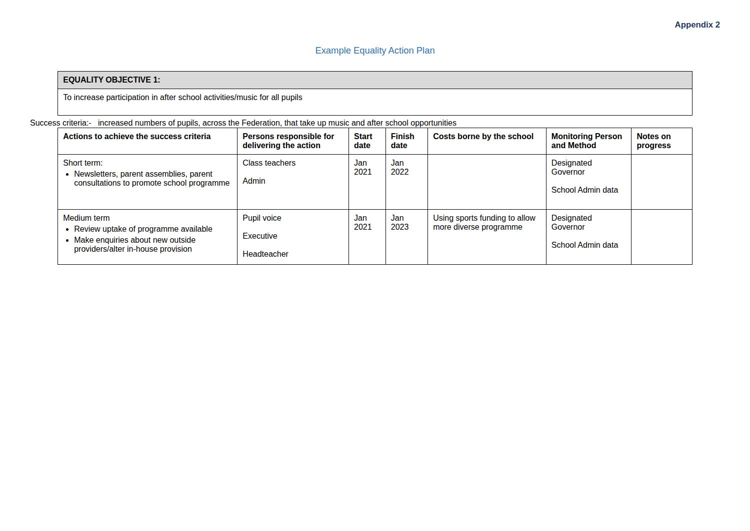Appendix 2
Example Equality Action Plan
| EQUALITY OBJECTIVE 1: |
| To increase participation in after school activities/music for all pupils |
Success criteria:- increased numbers of pupils, across the Federation, that take up music and after school opportunities
| Actions to achieve the success criteria | Persons responsible for delivering the action | Start date | Finish date | Costs borne by the school | Monitoring Person and Method | Notes on progress |
| --- | --- | --- | --- | --- | --- | --- |
| Short term: Newsletters, parent assemblies, parent consultations to promote school programme | Class teachers Admin | Jan 2021 | Jan 2022 | | Designated Governor School Admin data | |
| Medium term Review uptake of programme available Make enquiries about new outside providers/alter in-house provision | Pupil voice Executive Headteacher | Jan 2021 | Jan 2023 | Using sports funding to allow more diverse programme | Designated Governor School Admin data | |